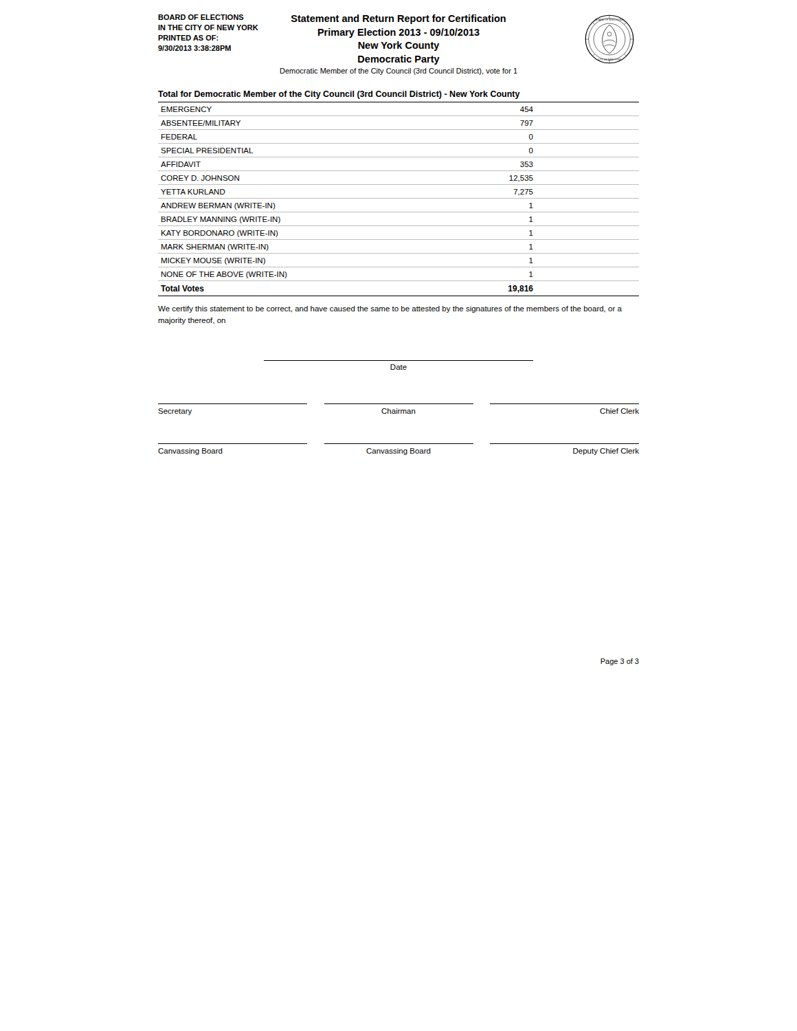Board of Elections
in the City of New York
Printed as of:
9/30/2013 3:38:28PM
Statement and Return Report for Certification
Primary Election 2013 - 09/10/2013
New York County
Democratic Party
Democratic Member of the City Council (3rd Council District), vote for 1
BOARD OF ELECTIONS CITY OF NEW YORK
Total for Democratic Member of the City Council (3rd Council District) - New York County
| EMERGENCY | 454 |
| ABSENTEE/MILITARY | 797 |
| FEDERAL | 0 |
| SPECIAL PRESIDENTIAL | 0 |
| AFFIDAVIT | 353 |
| COREY D. JOHNSON | 12,535 |
| YETTA KURLAND | 7,275 |
| ANDREW BERMAN (WRITE-IN) | 1 |
| BRADLEY MANNING (WRITE-IN) | 1 |
| KATY BORDONARO (WRITE-IN) | 1 |
| MARK SHERMAN (WRITE-IN) | 1 |
| MICKEY MOUSE (WRITE-IN) | 1 |
| NONE OF THE ABOVE (WRITE-IN) | 1 |
| Total Votes | 19,816 |
We certify this statement to be correct, and have caused the same to be attested by the signatures of the members of the board, or a majority thereof, on
Date
Secretary
Chairman
Chief Clerk
Canvassing Board
Canvassing Board
Deputy Chief Clerk
Page 3 of 3